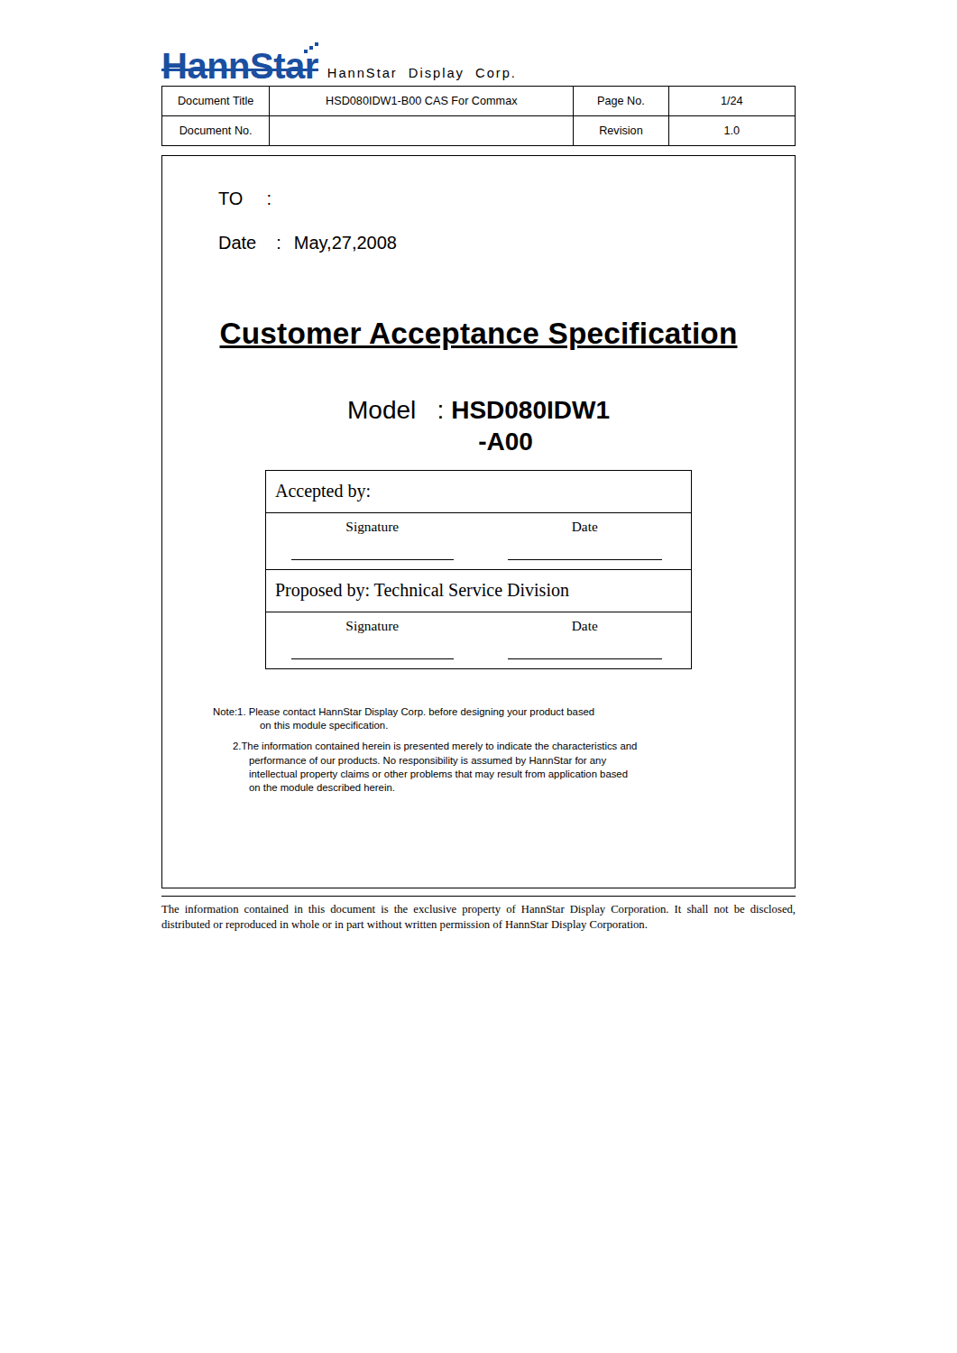Hann Star HannStar Display Corp.
| Document Title | HSD080IDW1-B00 CAS For Commax | Page No. | 1/24 |
| Document No. | | Revision | 1.0 |
TO:
Date: May,27,2008
Customer Acceptance Specification
Model : HSD080IDW1 -A00
| Accepted by: |
| Signature Date |
| Proposed by: Technical Service Division |
| Signature Date |
Note:1. Please contact HannStar Display Corp. before designing your product based on this module specification.
2.The information contained herein is presented merely to indicate the characteristics and performance of our products. No responsibility is assumed by HannStar for any intellectual property claims or other problems that may result from application based on the module described herein.
The information contained in this document is the exclusive property of HannStar Display Corporation. It shall not be disclosed, distributed or reproduced in whole or in part without written permission of HannStar Display Corporation.